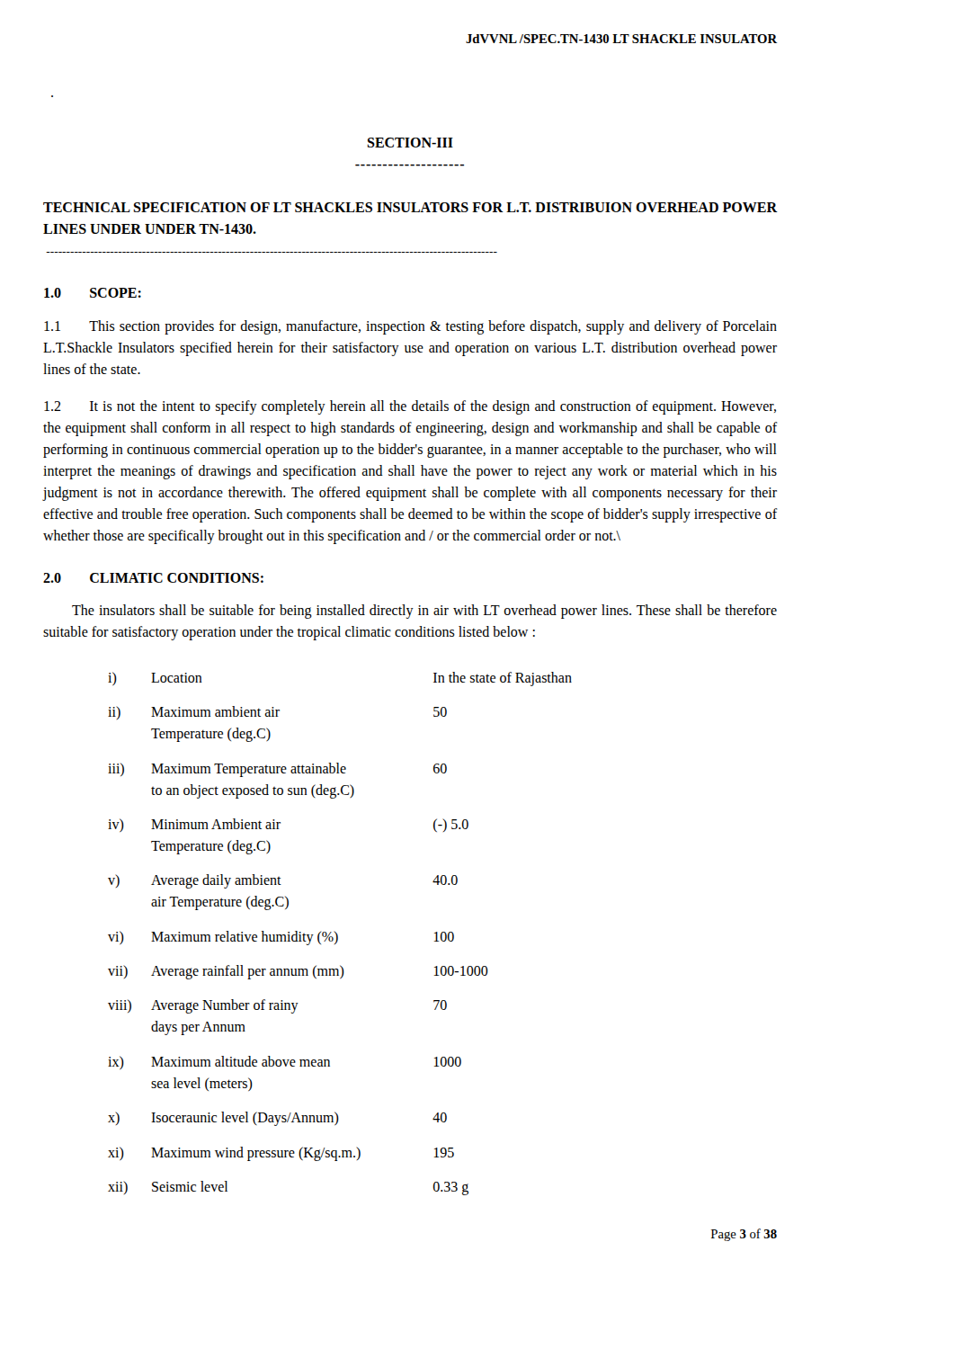JdVVNL /SPEC.TN-1430 LT SHACKLE INSULATOR
.
SECTION-III
--------------------
TECHNICAL SPECIFICATION OF LT SHACKLES INSULATORS FOR L.T. DISTRIBUION OVERHEAD POWER LINES UNDER UNDER TN-1430.
-----------------------------------------------------------------------------------------------------------------
1.0 SCOPE:
1.1 This section provides for design, manufacture, inspection & testing before dispatch, supply and delivery of Porcelain L.T.Shackle Insulators specified herein for their satisfactory use and operation on various L.T. distribution overhead power lines of the state.
1.2 It is not the intent to specify completely herein all the details of the design and construction of equipment. However, the equipment shall conform in all respect to high standards of engineering, design and workmanship and shall be capable of performing in continuous commercial operation up to the bidder's guarantee, in a manner acceptable to the purchaser, who will interpret the meanings of drawings and specification and shall have the power to reject any work or material which in his judgment is not in accordance therewith. The offered equipment shall be complete with all components necessary for their effective and trouble free operation. Such components shall be deemed to be within the scope of bidder's supply irrespective of whether those are specifically brought out in this specification and / or the commercial order or not.\
2.0 CLIMATIC CONDITIONS:
The insulators shall be suitable for being installed directly in air with LT overhead power lines. These shall be therefore suitable for satisfactory operation under the tropical climatic conditions listed below :
| i) | Location | In the state of Rajasthan |
| ii) | Maximum ambient air Temperature (deg.C) | 50 |
| iii) | Maximum Temperature attainable to an object exposed to sun (deg.C) | 60 |
| iv) | Minimum Ambient air Temperature (deg.C) | (-) 5.0 |
| v) | Average daily ambient air Temperature (deg.C) | 40.0 |
| vi) | Maximum relative humidity (%) | 100 |
| vii) | Average rainfall per annum (mm) | 100-1000 |
| viii) | Average Number of rainy days per Annum | 70 |
| ix) | Maximum altitude above mean sea level (meters) | 1000 |
| x) | Isoceraunic level (Days/Annum) | 40 |
| xi) | Maximum wind pressure (Kg/sq.m.) | 195 |
| xii) | Seismic level | 0.33 g |
Page 3 of 38